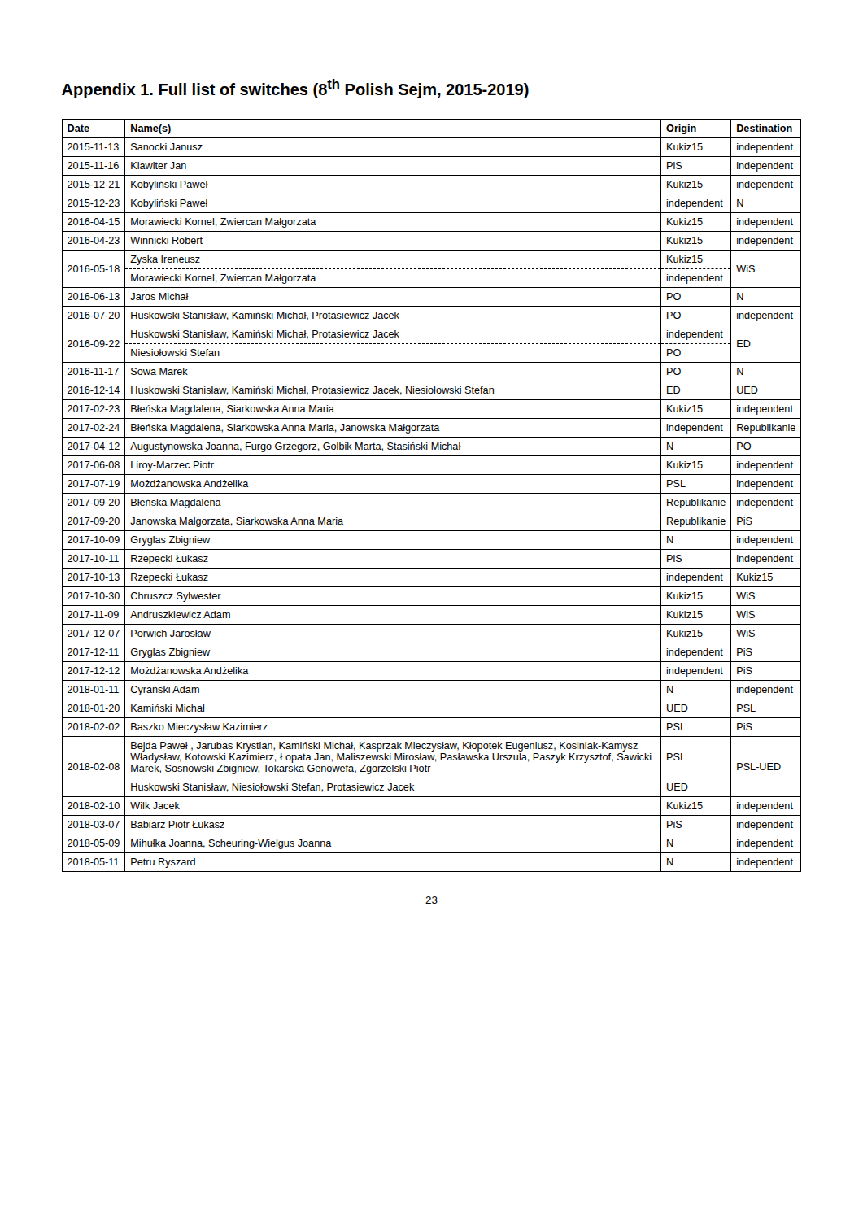Appendix 1. Full list of switches (8th Polish Sejm, 2015-2019)
| Date | Name(s) | Origin | Destination |
| --- | --- | --- | --- |
| 2015-11-13 | Sanocki Janusz | Kukiz15 | independent |
| 2015-11-16 | Klawiter Jan | PiS | independent |
| 2015-12-21 | Kobyliński Paweł | Kukiz15 | independent |
| 2015-12-23 | Kobyliński Paweł | independent | N |
| 2016-04-15 | Morawiecki Kornel, Zwiercan Małgorzata | Kukiz15 | independent |
| 2016-04-23 | Winnicki Robert | Kukiz15 | independent |
| 2016-05-18 | Zyska Ireneusz | Kukiz15 | WiS |
| Morawiecki Kornel, Zwiercan Małgorzata | independent |
| 2016-06-13 | Jaros Michał | PO | N |
| 2016-07-20 | Huskowski Stanisław, Kamiński Michał, Protasiewicz Jacek | PO | independent |
| 2016-09-22 | Huskowski Stanisław, Kamiński Michał, Protasiewicz Jacek | independent | ED |
| Niesiołowski Stefan | PO |
| 2016-11-17 | Sowa Marek | PO | N |
| 2016-12-14 | Huskowski Stanisław, Kamiński Michał, Protasiewicz Jacek, Niesiołowski Stefan | ED | UED |
| 2017-02-23 | Błeńska Magdalena, Siarkowska Anna Maria | Kukiz15 | independent |
| 2017-02-24 | Błeńska Magdalena, Siarkowska Anna Maria, Janowska Małgorzata | independent | Republikanie |
| 2017-04-12 | Augustynowska Joanna, Furgo Grzegorz, Golbik Marta, Stasiński Michał | N | PO |
| 2017-06-08 | Liroy-Marzec Piotr | Kukiz15 | independent |
| 2017-07-19 | Możdżanowska Andżelika | PSL | independent |
| 2017-09-20 | Błeńska Magdalena | Republikanie | independent |
| 2017-09-20 | Janowska Małgorzata, Siarkowska Anna Maria | Republikanie | PiS |
| 2017-10-09 | Gryglas Zbigniew | N | independent |
| 2017-10-11 | Rzepecki Łukasz | PiS | independent |
| 2017-10-13 | Rzepecki Łukasz | independent | Kukiz15 |
| 2017-10-30 | Chruszcz Sylwester | Kukiz15 | WiS |
| 2017-11-09 | Andruszkiewicz Adam | Kukiz15 | WiS |
| 2017-12-07 | Porwich Jarosław | Kukiz15 | WiS |
| 2017-12-11 | Gryglas Zbigniew | independent | PiS |
| 2017-12-12 | Możdżanowska Andżelika | independent | PiS |
| 2018-01-11 | Cyrański Adam | N | independent |
| 2018-01-20 | Kamiński Michał | UED | PSL |
| 2018-02-02 | Baszko Mieczysław Kazimierz | PSL | PiS |
| 2018-02-08 | Bejda Paweł , Jarubas Krystian, Kamiński Michał, Kasprzak Mieczysław, Kłopotek Eugeniusz, Kosiniak-Kamysz Władysław, Kotowski Kazimierz, Łopata Jan, Maliszewski Mirosław, Pasławska Urszula, Paszyk Krzysztof, Sawicki Marek, Sosnowski Zbigniew, Tokarska Genowefa, Zgorzelski Piotr | PSL | PSL-UED |
| Huskowski Stanisław, Niesiołowski Stefan, Protasiewicz Jacek | UED |
| 2018-02-10 | Wilk Jacek | Kukiz15 | independent |
| 2018-03-07 | Babiarz Piotr Łukasz | PiS | independent |
| 2018-05-09 | Mihułka Joanna, Scheuring-Wielgus Joanna | N | independent |
| 2018-05-11 | Petru Ryszard | N | independent |
23